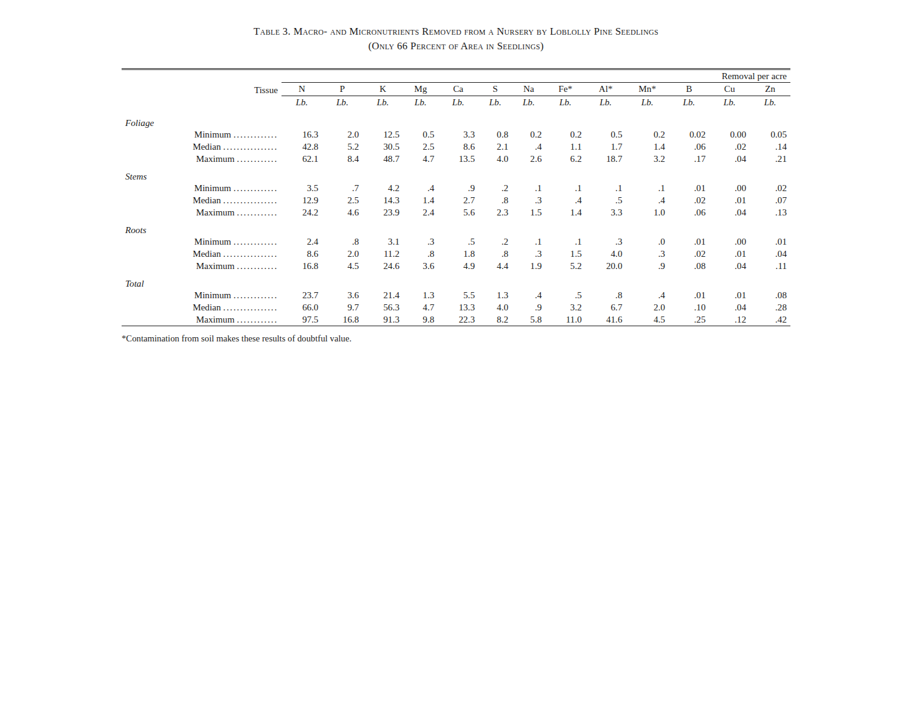Table 3. Macro- and Micronutrients Removed from a Nursery by Loblolly Pine Seedlings
(Only 66 Percent of Area in Seedlings)
Macro- and micronutrients removed from a nursery by loblolly pine seedlings (only 66 percent of area in seedlings)
| Tissue | Removal per acre |
| --- | --- |
| N | P | K | Mg | Ca | S | Na | Fe* | Al* | Mn* | B | Cu | Zn |
| | Lb. | Lb. | Lb. | Lb. | Lb. | Lb. | Lb. | Lb. | Lb. | Lb. | Lb. | Lb. | Lb. |
| Foliage |
| Minimum ............. | 16.3 | 2.0 | 12.5 | 0.5 | 3.3 | 0.8 | 0.2 | 0.2 | 0.5 | 0.2 | 0.02 | 0.00 | 0.05 |
| Median ................ | 42.8 | 5.2 | 30.5 | 2.5 | 8.6 | 2.1 | .4 | 1.1 | 1.7 | 1.4 | .06 | .02 | .14 |
| Maximum ............ | 62.1 | 8.4 | 48.7 | 4.7 | 13.5 | 4.0 | 2.6 | 6.2 | 18.7 | 3.2 | .17 | .04 | .21 |
| Stems |
| Minimum ............. | 3.5 | .7 | 4.2 | .4 | .9 | .2 | .1 | .1 | .1 | .1 | .01 | .00 | .02 |
| Median ................ | 12.9 | 2.5 | 14.3 | 1.4 | 2.7 | .8 | .3 | .4 | .5 | .4 | .02 | .01 | .07 |
| Maximum ............ | 24.2 | 4.6 | 23.9 | 2.4 | 5.6 | 2.3 | 1.5 | 1.4 | 3.3 | 1.0 | .06 | .04 | .13 |
| Roots |
| Minimum ............. | 2.4 | .8 | 3.1 | .3 | .5 | .2 | .1 | .1 | .3 | .0 | .01 | .00 | .01 |
| Median ................ | 8.6 | 2.0 | 11.2 | .8 | 1.8 | .8 | .3 | 1.5 | 4.0 | .3 | .02 | .01 | .04 |
| Maximum ............ | 16.8 | 4.5 | 24.6 | 3.6 | 4.9 | 4.4 | 1.9 | 5.2 | 20.0 | .9 | .08 | .04 | .11 |
| Total |
| Minimum ............. | 23.7 | 3.6 | 21.4 | 1.3 | 5.5 | 1.3 | .4 | .5 | .8 | .4 | .01 | .01 | .08 |
| Median ................ | 66.0 | 9.7 | 56.3 | 4.7 | 13.3 | 4.0 | .9 | 3.2 | 6.7 | 2.0 | .10 | .04 | .28 |
| Maximum ............ | 97.5 | 16.8 | 91.3 | 9.8 | 22.3 | 8.2 | 5.8 | 11.0 | 41.6 | 4.5 | .25 | .12 | .42 |
*Contamination from soil makes these results of doubtful value.